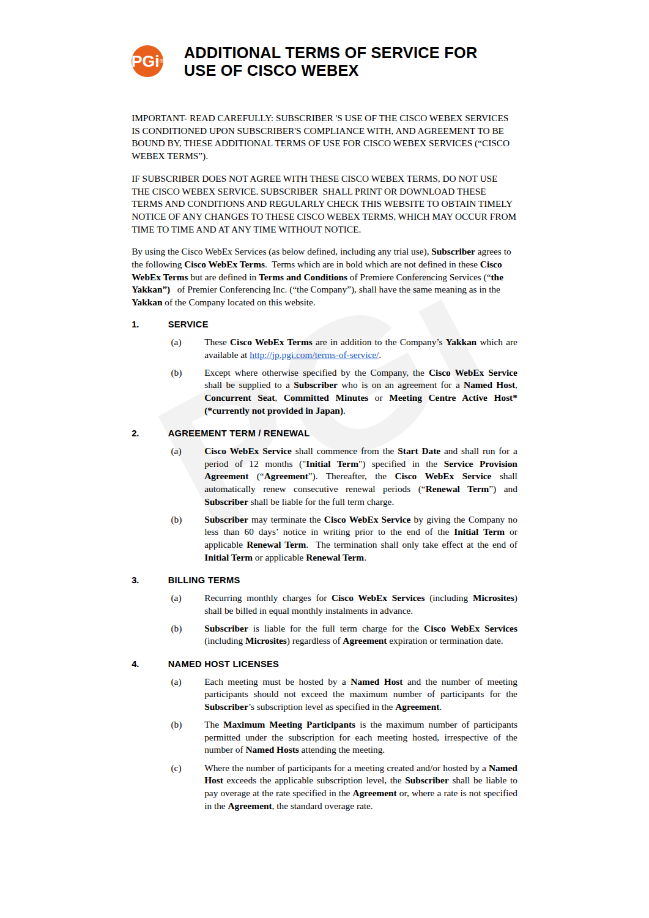PGi
PGi®
ADDITIONAL TERMS OF SERVICE FOR USE OF CISCO WEBEX
IMPORTANT- READ CAREFULLY: SUBSCRIBER 'S USE OF THE CISCO WEBEX SERVICES IS CONDITIONED UPON SUBSCRIBER'S COMPLIANCE WITH, AND AGREEMENT TO BE BOUND BY, THESE ADDITIONAL TERMS OF USE FOR CISCO WEBEX SERVICES (“CISCO WEBEX TERMS”).
IF SUBSCRIBER DOES NOT AGREE WITH THESE CISCO WEBEX TERMS, DO NOT USE THE CISCO WEBEX SERVICE. SUBSCRIBER SHALL PRINT OR DOWNLOAD THESE TERMS AND CONDITIONS AND REGULARLY CHECK THIS WEBSITE TO OBTAIN TIMELY NOTICE OF ANY CHANGES TO THESE CISCO WEBEX TERMS, WHICH MAY OCCUR FROM TIME TO TIME AND AT ANY TIME WITHOUT NOTICE.
By using the Cisco WebEx Services (as below defined, including any trial use), Subscriber agrees to the following Cisco WebEx Terms. Terms which are in bold which are not defined in these Cisco WebEx Terms but are defined in Terms and Conditions of Premiere Conferencing Services (“the Yakkan”) of Premier Conferencing Inc. (“the Company”), shall have the same meaning as in the Yakkan of the Company located on this website.
Service
These Cisco WebEx Terms are in addition to the Company’s Yakkan which are available at http://jp.pgi.com/terms-of-service/.
Except where otherwise specified by the Company, the Cisco WebEx Service shall be supplied to a Subscriber who is on an agreement for a Named Host, Concurrent Seat, Committed Minutes or Meeting Centre Active Host* (*currently not provided in Japan).
Agreement Term / Renewal
Cisco WebEx Service shall commence from the Start Date and shall run for a period of 12 months ("Initial Term") specified in the Service Provision Agreement (“Agreement”). Thereafter, the Cisco WebEx Service shall automatically renew consecutive renewal periods (“Renewal Term”) and Subscriber shall be liable for the full term charge.
Subscriber may terminate the Cisco WebEx Service by giving the Company no less than 60 days’ notice in writing prior to the end of the Initial Term or applicable Renewal Term. The termination shall only take effect at the end of Initial Term or applicable Renewal Term.
Billing Terms
Recurring monthly charges for Cisco WebEx Services (including Microsites) shall be billed in equal monthly instalments in advance.
Subscriber is liable for the full term charge for the Cisco WebEx Services (including Microsites) regardless of Agreement expiration or termination date.
Named Host Licenses
Each meeting must be hosted by a Named Host and the number of meeting participants should not exceed the maximum number of participants for the Subscriber’s subscription level as specified in the Agreement.
The Maximum Meeting Participants is the maximum number of participants permitted under the subscription for each meeting hosted, irrespective of the number of Named Hosts attending the meeting.
Where the number of participants for a meeting created and/or hosted by a Named Host exceeds the applicable subscription level, the Subscriber shall be liable to pay overage at the rate specified in the Agreement or, where a rate is not specified in the Agreement, the standard overage rate.